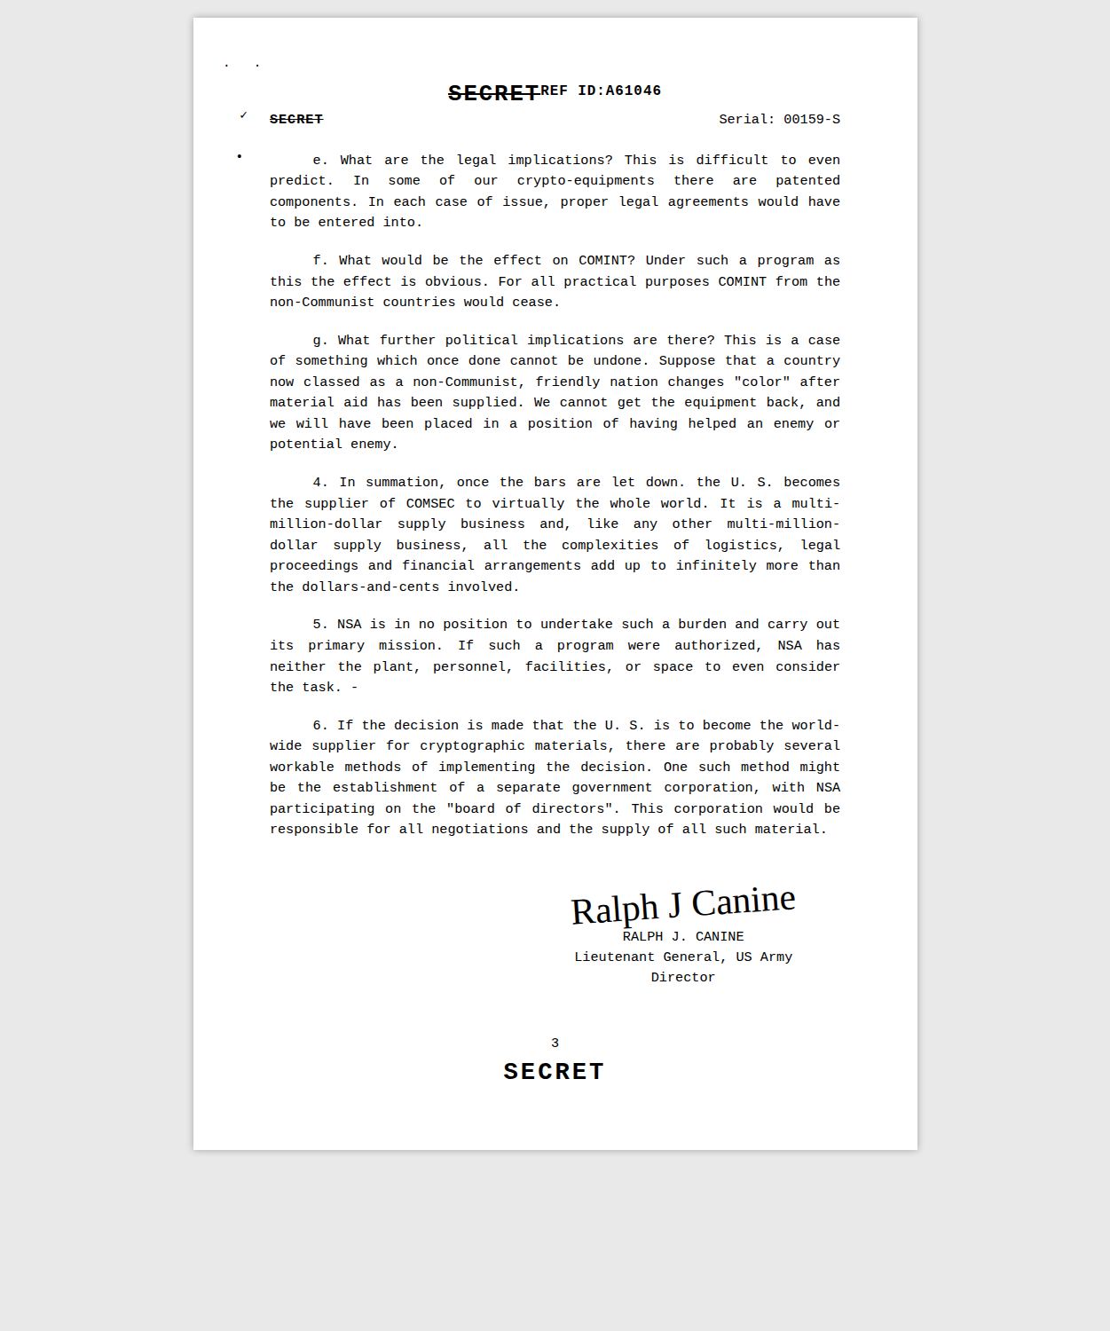. .
SECRET REF ID:A61046
SECRET
Serial: 00159-S
✓
•
e. What are the legal implications? This is difficult to even predict. In some of our crypto-equipments there are patented components. In each case of issue, proper legal agreements would have to be entered into.
f. What would be the effect on COMINT? Under such a program as this the effect is obvious. For all practical purposes COMINT from the non-Communist countries would cease.
g. What further political implications are there? This is a case of something which once done cannot be undone. Suppose that a country now classed as a non-Communist, friendly nation changes "color" after material aid has been supplied. We cannot get the equipment back, and we will have been placed in a position of having helped an enemy or potential enemy.
4. In summation, once the bars are let down. the U. S. becomes the supplier of COMSEC to virtually the whole world. It is a multi-million-dollar supply business and, like any other multi-million-dollar supply business, all the complexities of logistics, legal proceedings and financial arrangements add up to infinitely more than the dollars-and-cents involved.
5. NSA is in no position to undertake such a burden and carry out its primary mission. If such a program were authorized, NSA has neither the plant, personnel, facilities, or space to even consider the task. -
6. If the decision is made that the U. S. is to become the world-wide supplier for cryptographic materials, there are probably several workable methods of implementing the decision. One such method might be the establishment of a separate government corporation, with NSA participating on the "board of directors". This corporation would be responsible for all negotiations and the supply of all such material.
Ralph J Canine
RALPH J. CANINE
Lieutenant General, US Army
Director
3
SECRET